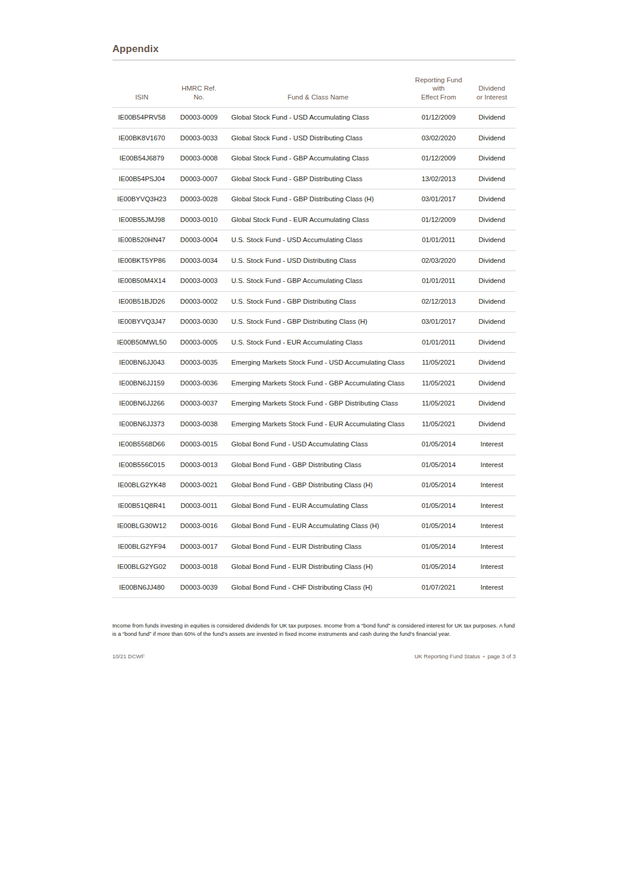Appendix
| ISIN | HMRC Ref. No. | Fund & Class Name | Reporting Fund with Effect From | Dividend or Interest |
| --- | --- | --- | --- | --- |
| IE00B54PRV58 | D0003-0009 | Global Stock Fund - USD Accumulating Class | 01/12/2009 | Dividend |
| IE00BK8V1670 | D0003-0033 | Global Stock Fund - USD Distributing Class | 03/02/2020 | Dividend |
| IE00B54J6879 | D0003-0008 | Global Stock Fund - GBP Accumulating Class | 01/12/2009 | Dividend |
| IE00B54PSJ04 | D0003-0007 | Global Stock Fund - GBP Distributing Class | 13/02/2013 | Dividend |
| IE00BYVQ3H23 | D0003-0028 | Global Stock Fund - GBP Distributing Class (H) | 03/01/2017 | Dividend |
| IE00B55JMJ98 | D0003-0010 | Global Stock Fund - EUR Accumulating Class | 01/12/2009 | Dividend |
| IE00B520HN47 | D0003-0004 | U.S. Stock Fund - USD Accumulating Class | 01/01/2011 | Dividend |
| IE00BKT5YP86 | D0003-0034 | U.S. Stock Fund - USD Distributing Class | 02/03/2020 | Dividend |
| IE00B50M4X14 | D0003-0003 | U.S. Stock Fund - GBP Accumulating Class | 01/01/2011 | Dividend |
| IE00B51BJD26 | D0003-0002 | U.S. Stock Fund - GBP Distributing Class | 02/12/2013 | Dividend |
| IE00BYVQ3J47 | D0003-0030 | U.S. Stock Fund - GBP Distributing Class (H) | 03/01/2017 | Dividend |
| IE00B50MWL50 | D0003-0005 | U.S. Stock Fund - EUR Accumulating Class | 01/01/2011 | Dividend |
| IE00BN6JJ043 | D0003-0035 | Emerging Markets Stock Fund - USD Accumulating Class | 11/05/2021 | Dividend |
| IE00BN6JJ159 | D0003-0036 | Emerging Markets Stock Fund - GBP Accumulating Class | 11/05/2021 | Dividend |
| IE00BN6JJ266 | D0003-0037 | Emerging Markets Stock Fund - GBP Distributing Class | 11/05/2021 | Dividend |
| IE00BN6JJ373 | D0003-0038 | Emerging Markets Stock Fund - EUR Accumulating Class | 11/05/2021 | Dividend |
| IE00B5568D66 | D0003-0015 | Global Bond Fund - USD Accumulating Class | 01/05/2014 | Interest |
| IE00B556C015 | D0003-0013 | Global Bond Fund - GBP Distributing Class | 01/05/2014 | Interest |
| IE00BLG2YK48 | D0003-0021 | Global Bond Fund - GBP Distributing Class (H) | 01/05/2014 | Interest |
| IE00B51Q8R41 | D0003-0011 | Global Bond Fund - EUR Accumulating Class | 01/05/2014 | Interest |
| IE00BLG30W12 | D0003-0016 | Global Bond Fund - EUR Accumulating Class (H) | 01/05/2014 | Interest |
| IE00BLG2YF94 | D0003-0017 | Global Bond Fund - EUR Distributing Class | 01/05/2014 | Interest |
| IE00BLG2YG02 | D0003-0018 | Global Bond Fund - EUR Distributing Class (H) | 01/05/2014 | Interest |
| IE00BN6JJ480 | D0003-0039 | Global Bond Fund - CHF Distributing Class (H) | 01/07/2021 | Interest |
Income from funds investing in equities is considered dividends for UK tax purposes. Income from a “bond fund” is considered interest for UK tax purposes. A fund is a “bond fund” if more than 60% of the fund’s assets are invested in fixed income instruments and cash during the fund’s financial year.
10/21 DCWF
UK Reporting Fund Status ▪ page 3 of 3